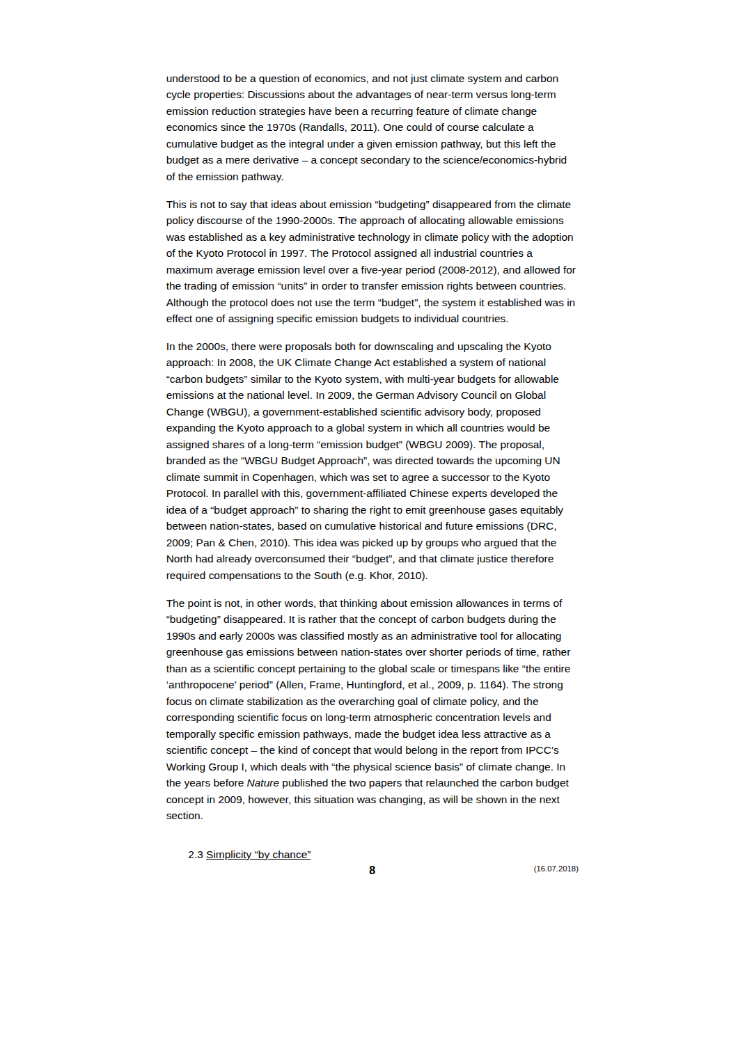understood to be a question of economics, and not just climate system and carbon cycle properties: Discussions about the advantages of near-term versus long-term emission reduction strategies have been a recurring feature of climate change economics since the 1970s (Randalls, 2011). One could of course calculate a cumulative budget as the integral under a given emission pathway, but this left the budget as a mere derivative – a concept secondary to the science/economics-hybrid of the emission pathway.
This is not to say that ideas about emission “budgeting” disappeared from the climate policy discourse of the 1990-2000s. The approach of allocating allowable emissions was established as a key administrative technology in climate policy with the adoption of the Kyoto Protocol in 1997. The Protocol assigned all industrial countries a maximum average emission level over a five-year period (2008-2012), and allowed for the trading of emission “units” in order to transfer emission rights between countries. Although the protocol does not use the term “budget”, the system it established was in effect one of assigning specific emission budgets to individual countries.
In the 2000s, there were proposals both for downscaling and upscaling the Kyoto approach: In 2008, the UK Climate Change Act established a system of national “carbon budgets” similar to the Kyoto system, with multi-year budgets for allowable emissions at the national level. In 2009, the German Advisory Council on Global Change (WBGU), a government-established scientific advisory body, proposed expanding the Kyoto approach to a global system in which all countries would be assigned shares of a long-term “emission budget” (WBGU 2009). The proposal, branded as the “WBGU Budget Approach”, was directed towards the upcoming UN climate summit in Copenhagen, which was set to agree a successor to the Kyoto Protocol. In parallel with this, government-affiliated Chinese experts developed the idea of a “budget approach” to sharing the right to emit greenhouse gases equitably between nation-states, based on cumulative historical and future emissions (DRC, 2009; Pan & Chen, 2010). This idea was picked up by groups who argued that the North had already overconsumed their “budget”, and that climate justice therefore required compensations to the South (e.g. Khor, 2010).
The point is not, in other words, that thinking about emission allowances in terms of “budgeting” disappeared. It is rather that the concept of carbon budgets during the 1990s and early 2000s was classified mostly as an administrative tool for allocating greenhouse gas emissions between nation-states over shorter periods of time, rather than as a scientific concept pertaining to the global scale or timespans like “the entire ‘anthropocene’ period” (Allen, Frame, Huntingford, et al., 2009, p. 1164). The strong focus on climate stabilization as the overarching goal of climate policy, and the corresponding scientific focus on long-term atmospheric concentration levels and temporally specific emission pathways, made the budget idea less attractive as a scientific concept – the kind of concept that would belong in the report from IPCC’s Working Group I, which deals with “the physical science basis” of climate change. In the years before Nature published the two papers that relaunched the carbon budget concept in 2009, however, this situation was changing, as will be shown in the next section.
2.3 Simplicity “by chance”
8 (16.07.2018)